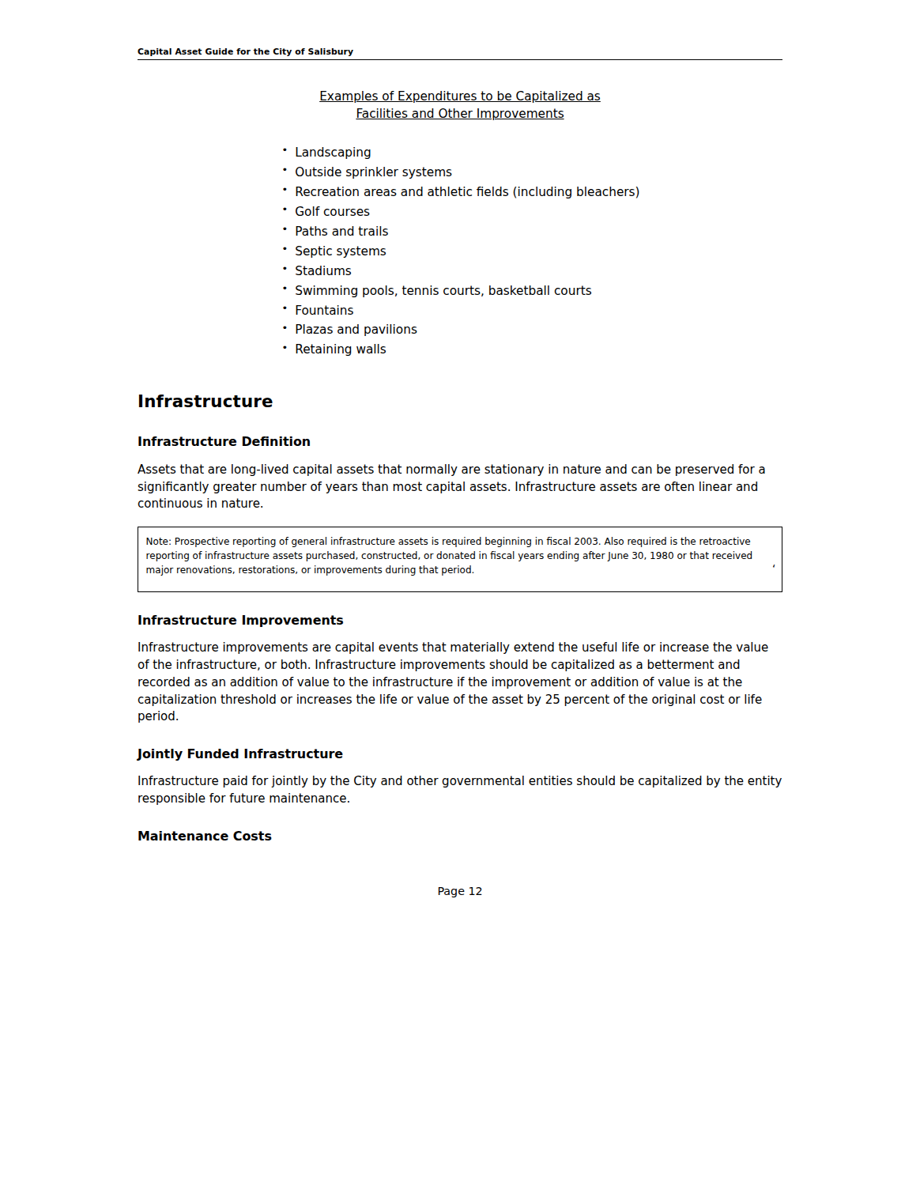Capital Asset Guide for the City of Salisbury
Examples of Expenditures to be Capitalized as Facilities and Other Improvements
Landscaping
Outside sprinkler systems
Recreation areas and athletic fields (including bleachers)
Golf courses
Paths and trails
Septic systems
Stadiums
Swimming pools, tennis courts, basketball courts
Fountains
Plazas and pavilions
Retaining walls
Infrastructure
Infrastructure Definition
Assets that are long-lived capital assets that normally are stationary in nature and can be preserved for a significantly greater number of years than most capital assets. Infrastructure assets are often linear and continuous in nature.
Note: Prospective reporting of general infrastructure assets is required beginning in fiscal 2003. Also required is the retroactive reporting of infrastructure assets purchased, constructed, or donated in fiscal years ending after June 30, 1980 or that received major renovations, restorations, or improvements during that period. ‘
Infrastructure Improvements
Infrastructure improvements are capital events that materially extend the useful life or increase the value of the infrastructure, or both. Infrastructure improvements should be capitalized as a betterment and recorded as an addition of value to the infrastructure if the improvement or addition of value is at the capitalization threshold or increases the life or value of the asset by 25 percent of the original cost or life period.
Jointly Funded Infrastructure
Infrastructure paid for jointly by the City and other governmental entities should be capitalized by the entity responsible for future maintenance.
Maintenance Costs
Page 12